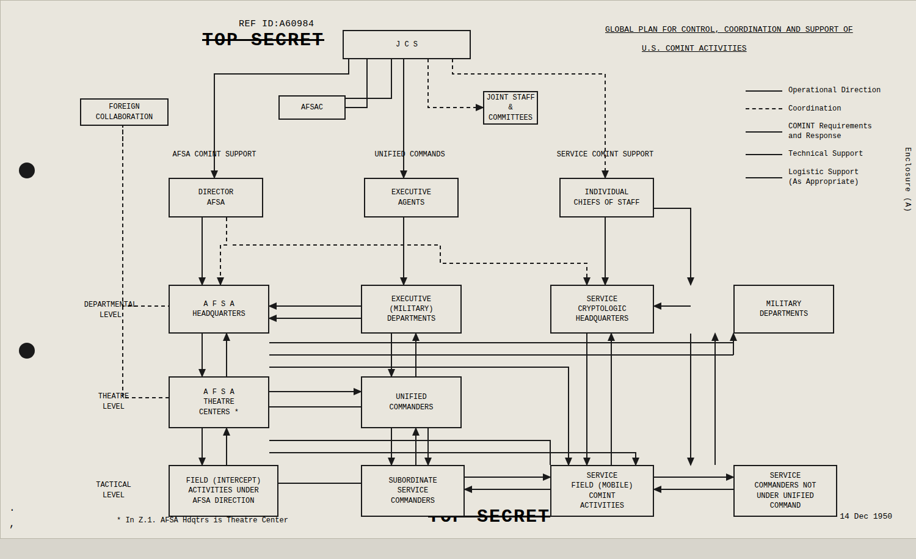REF ID:A60984
TOP SECRET
TOP SECRET
GLOBAL PLAN FOR CONTROL, COORDINATION AND SUPPORT OF U.S. COMINT ACTIVITIES
Enclosure (A)
14 Dec 1950
* In Z.1. AFSA Hdqtrs is Theatre Center
.
,
Operational Direction
Coordination
COMINT Requirements
and Response
Technical Support
Logistic Support
(As Appropriate)
J C S
AFSAC
JOINT STAFF
&
COMMITTEES
FOREIGN
COLLABORATION
DIRECTOR
AFSA
EXECUTIVE
AGENTS
INDIVIDUAL
CHIEFS OF STAFF
A F S A
HEADQUARTERS
EXECUTIVE
(MILITARY)
DEPARTMENTS
SERVICE
CRYPTOLOGIC
HEADQUARTERS
MILITARY
DEPARTMENTS
A F S A
THEATRE
CENTERS *
UNIFIED
COMMANDERS
FIELD (INTERCEPT)
ACTIVITIES UNDER
AFSA DIRECTION
SUBORDINATE
SERVICE
COMMANDERS
SERVICE
FIELD (MOBILE)
COMINT
ACTIVITIES
SERVICE
COMMANDERS NOT
UNDER UNIFIED
COMMAND
AFSA COMINT SUPPORT
UNIFIED COMMANDS
SERVICE COMINT SUPPORT
DEPARTMENTAL
LEVEL
THEATRE
LEVEL
TACTICAL
LEVEL